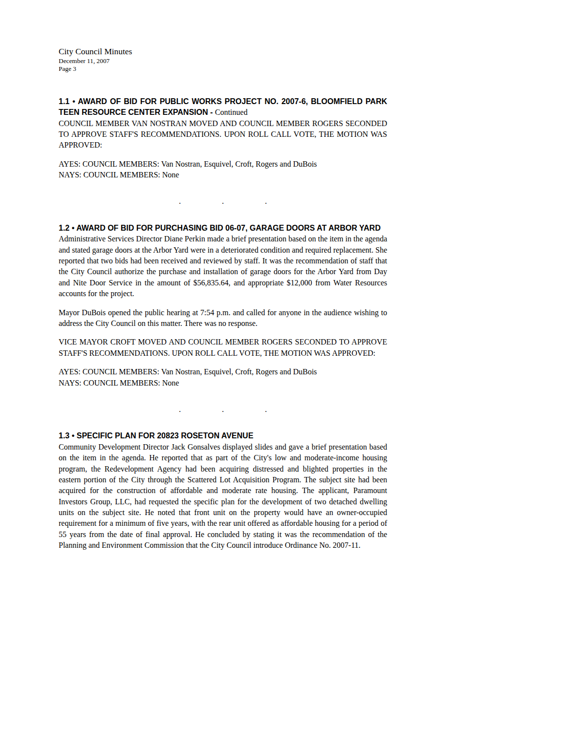City Council Minutes
December 11, 2007
Page 3
1.1 • AWARD OF BID FOR PUBLIC WORKS PROJECT NO. 2007-6, BLOOMFIELD PARK TEEN RESOURCE CENTER EXPANSION - Continued
COUNCIL MEMBER VAN NOSTRAN MOVED AND COUNCIL MEMBER ROGERS SECONDED TO APPROVE STAFF'S RECOMMENDATIONS. UPON ROLL CALL VOTE, THE MOTION WAS APPROVED:
AYES: COUNCIL MEMBERS: Van Nostran, Esquivel, Croft, Rogers and DuBois
NAYS: COUNCIL MEMBERS: None
. . .
1.2 • AWARD OF BID FOR PURCHASING BID 06-07, GARAGE DOORS AT ARBOR YARD
Administrative Services Director Diane Perkin made a brief presentation based on the item in the agenda and stated garage doors at the Arbor Yard were in a deteriorated condition and required replacement. She reported that two bids had been received and reviewed by staff. It was the recommendation of staff that the City Council authorize the purchase and installation of garage doors for the Arbor Yard from Day and Nite Door Service in the amount of $56,835.64, and appropriate $12,000 from Water Resources accounts for the project.
Mayor DuBois opened the public hearing at 7:54 p.m. and called for anyone in the audience wishing to address the City Council on this matter. There was no response.
VICE MAYOR CROFT MOVED AND COUNCIL MEMBER ROGERS SECONDED TO APPROVE STAFF'S RECOMMENDATIONS. UPON ROLL CALL VOTE, THE MOTION WAS APPROVED:
AYES: COUNCIL MEMBERS: Van Nostran, Esquivel, Croft, Rogers and DuBois
NAYS: COUNCIL MEMBERS: None
. . .
1.3 • SPECIFIC PLAN FOR 20823 ROSETON AVENUE
Community Development Director Jack Gonsalves displayed slides and gave a brief presentation based on the item in the agenda. He reported that as part of the City's low and moderate-income housing program, the Redevelopment Agency had been acquiring distressed and blighted properties in the eastern portion of the City through the Scattered Lot Acquisition Program. The subject site had been acquired for the construction of affordable and moderate rate housing. The applicant, Paramount Investors Group, LLC, had requested the specific plan for the development of two detached dwelling units on the subject site. He noted that front unit on the property would have an owner-occupied requirement for a minimum of five years, with the rear unit offered as affordable housing for a period of 55 years from the date of final approval. He concluded by stating it was the recommendation of the Planning and Environment Commission that the City Council introduce Ordinance No. 2007-11.